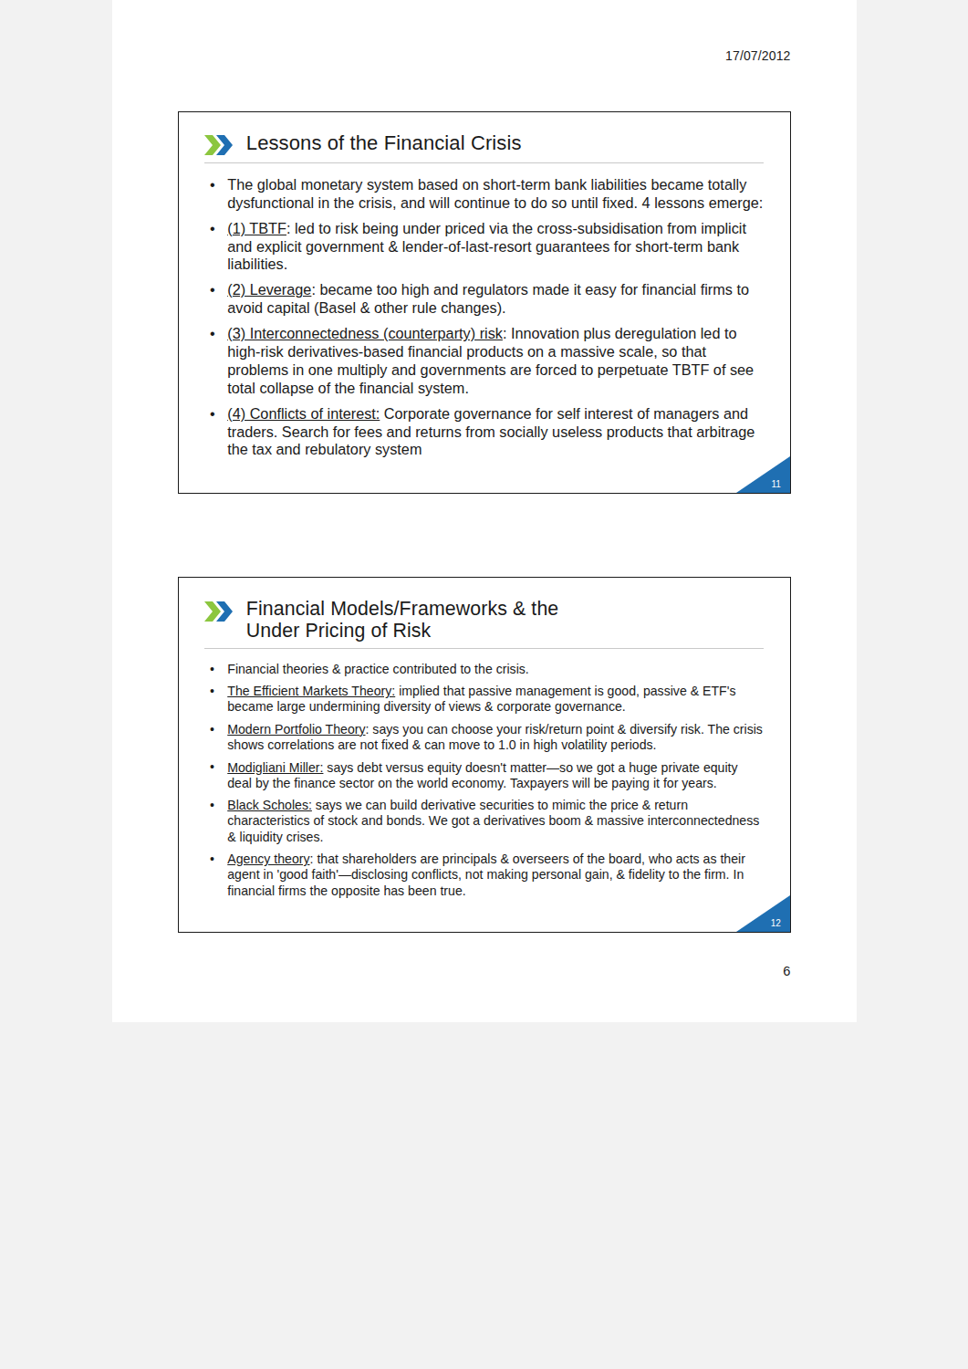17/07/2012
Lessons of the Financial Crisis
The global monetary system based on short-term bank liabilities became totally dysfunctional in the crisis, and will continue to do so until fixed. 4 lessons emerge:
(1) TBTF: led to risk being under priced via the cross-subsidisation from implicit and explicit government & lender-of-last-resort guarantees for short-term bank liabilities.
(2) Leverage: became too high and regulators made it easy for financial firms to avoid capital (Basel & other rule changes).
(3) Interconnectedness (counterparty) risk: Innovation plus deregulation led to high-risk derivatives-based financial products on a massive scale, so that problems in one multiply and governments are forced to perpetuate TBTF of see total collapse of the financial system.
(4) Conflicts of interest: Corporate governance for self interest of managers and traders. Search for fees and returns from socially useless products that arbitrage the tax and rebulatory system
11
Financial Models/Frameworks & the
Under Pricing of Risk
Financial theories & practice contributed to the crisis.
The Efficient Markets Theory: implied that passive management is good, passive & ETF's became large undermining diversity of views & corporate governance.
Modern Portfolio Theory: says you can choose your risk/return point & diversify risk. The crisis shows correlations are not fixed & can move to 1.0 in high volatility periods.
Modigliani Miller: says debt versus equity doesn't matter—so we got a huge private equity deal by the finance sector on the world economy. Taxpayers will be paying it for years.
Black Scholes: says we can build derivative securities to mimic the price & return characteristics of stock and bonds. We got a derivatives boom & massive interconnectedness & liquidity crises.
Agency theory: that shareholders are principals & overseers of the board, who acts as their agent in 'good faith'—disclosing conflicts, not making personal gain, & fidelity to the firm. In financial firms the opposite has been true.
12
6